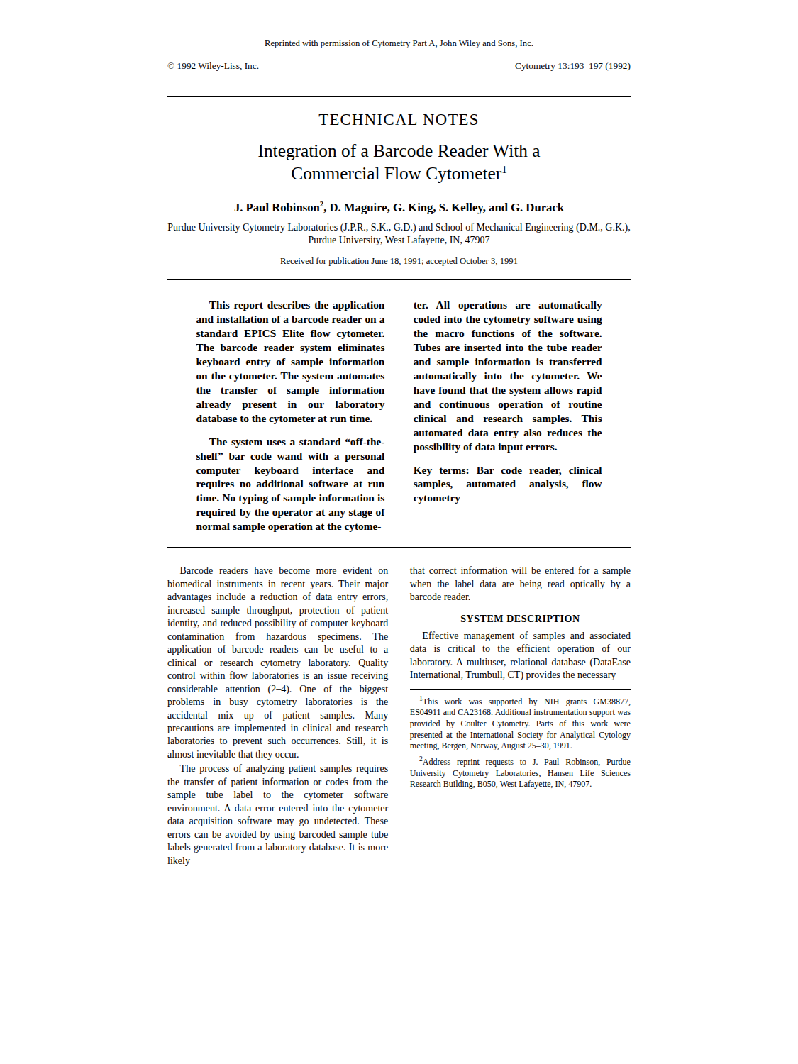Reprinted with permission of Cytometry Part A, John Wiley and Sons, Inc.
© 1992 Wiley-Liss, Inc. Cytometry 13:193–197 (1992)
TECHNICAL NOTES
Integration of a Barcode Reader With a
Commercial Flow Cytometer1
J. Paul Robinson2, D. Maguire, G. King, S. Kelley, and G. Durack
Purdue University Cytometry Laboratories (J.P.R., S.K., G.D.) and School of Mechanical Engineering (D.M., G.K.),
Purdue University, West Lafayette, IN, 47907
Received for publication June 18, 1991; accepted October 3, 1991
This report describes the application and installation of a barcode reader on a standard EPICS Elite flow cytometer. The barcode reader system eliminates keyboard entry of sample information on the cytometer. The system automates the transfer of sample information already present in our laboratory database to the cytometer at run time.
The system uses a standard “off-the-shelf” bar code wand with a personal computer keyboard interface and requires no additional software at run time. No typing of sample information is required by the operator at any stage of normal sample operation at the cytome-
ter. All operations are automatically coded into the cytometry software using the macro functions of the software. Tubes are inserted into the tube reader and sample information is transferred automatically into the cytometer. We have found that the system allows rapid and continuous operation of routine clinical and research samples. This automated data entry also reduces the possibility of data input errors.
Key terms: Bar code reader, clinical samples, automated analysis, flow cytometry
Barcode readers have become more evident on biomedical instruments in recent years. Their major advantages include a reduction of data entry errors, increased sample throughput, protection of patient identity, and reduced possibility of computer keyboard contamination from hazardous specimens. The application of barcode readers can be useful to a clinical or research cytometry laboratory. Quality control within flow laboratories is an issue receiving considerable attention (2–4). One of the biggest problems in busy cytometry laboratories is the accidental mix up of patient samples. Many precautions are implemented in clinical and research laboratories to prevent such occurrences. Still, it is almost inevitable that they occur.
The process of analyzing patient samples requires the transfer of patient information or codes from the sample tube label to the cytometer software environment. A data error entered into the cytometer data acquisition software may go undetected. These errors can be avoided by using barcoded sample tube labels generated from a laboratory database. It is more likely
that correct information will be entered for a sample when the label data are being read optically by a barcode reader.
System Description
Effective management of samples and associated data is critical to the efficient operation of our laboratory. A multiuser, relational database (DataEase International, Trumbull, CT) provides the necessary
1This work was supported by NIH grants GM38877, ES04911 and CA23168. Additional instrumentation support was provided by Coulter Cytometry. Parts of this work were presented at the International Society for Analytical Cytology meeting, Bergen, Norway, August 25–30, 1991.
2Address reprint requests to J. Paul Robinson, Purdue University Cytometry Laboratories, Hansen Life Sciences Research Building, B050, West Lafayette, IN, 47907.